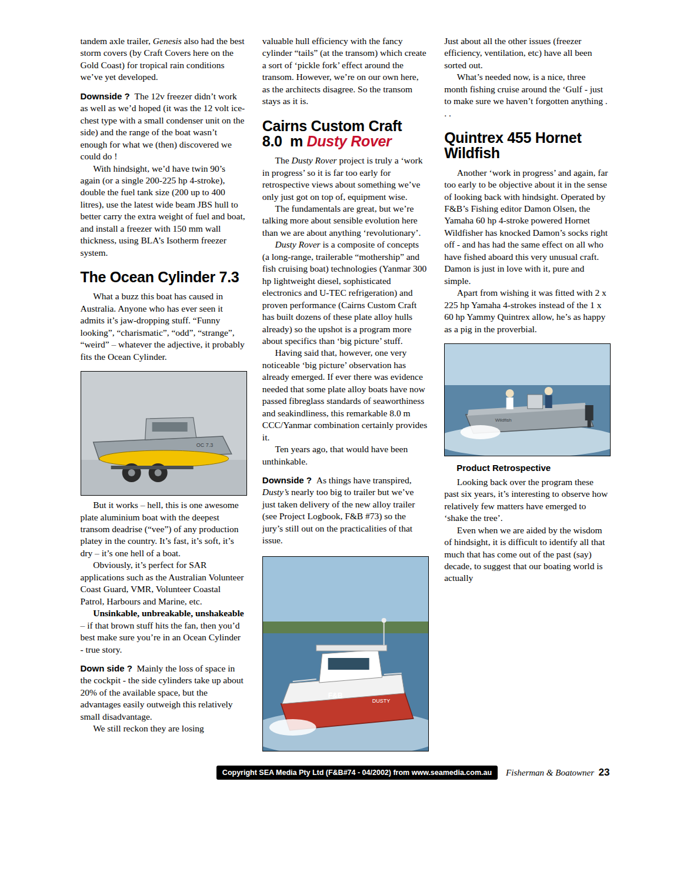tandem axle trailer, Genesis also had the best storm covers (by Craft Covers here on the Gold Coast) for tropical rain conditions we’ve yet developed.
Downside ? The 12v freezer didn’t work as well as we’d hoped (it was the 12 volt ice-chest type with a small condenser unit on the side) and the range of the boat wasn’t enough for what we (then) discovered we could do !
With hindsight, we’d have twin 90’s again (or a single 200-225 hp 4-stroke), double the fuel tank size (200 up to 400 litres), use the latest wide beam JBS hull to better carry the extra weight of fuel and boat, and install a freezer with 150 mm wall thickness, using BLA’s Isotherm freezer system.
The Ocean Cylinder 7.3
What a buzz this boat has caused in Australia. Anyone who has ever seen it admits it’s jaw-dropping stuff. “Funny looking”, “charismatic”, “odd”, “strange”, “weird” – whatever the adjective, it probably fits the Ocean Cylinder.
OC 7.3
But it works – hell, this is one awesome plate aluminium boat with the deepest transom deadrise (“vee”) of any production platey in the country. It’s fast, it’s soft, it’s dry – it’s one hell of a boat.
Obviously, it’s perfect for SAR applications such as the Australian Volunteer Coast Guard, VMR, Volunteer Coastal Patrol, Harbours and Marine, etc.
Unsinkable, unbreakable, unshakeable – if that brown stuff hits the fan, then you’d best make sure you’re in an Ocean Cylinder - true story.
Down side ? Mainly the loss of space in the cockpit - the side cylinders take up about 20% of the available space, but the advantages easily outweigh this relatively small disadvantage.
We still reckon they are losing
valuable hull efficiency with the fancy cylinder “tails” (at the transom) which create a sort of ‘pickle fork’ effect around the transom. However, we’re on our own here, as the architects disagree. So the transom stays as it is.
Cairns Custom Craft
8.0 m Dusty Rover
The Dusty Rover project is truly a ‘work in progress’ so it is far too early for retrospective views about something we’ve only just got on top of, equipment wise.
The fundamentals are great, but we’re talking more about sensible evolution here than we are about anything ‘revolutionary’.
Dusty Rover is a composite of concepts (a long-range, trailerable “mothership” and fish cruising boat) technologies (Yanmar 300 hp lightweight diesel, sophisticated electronics and U-TEC refrigeration) and proven performance (Cairns Custom Craft has built dozens of these plate alloy hulls already) so the upshot is a program more about specifics than ‘big picture’ stuff.
Having said that, however, one very noticeable ‘big picture’ observation has already emerged. If ever there was evidence needed that some plate alloy boats have now passed fibreglass standards of seaworthiness and seakindliness, this remarkable 8.0 m CCC/Yanmar combination certainly provides it.
Ten years ago, that would have been unthinkable.
Downside ? As things have transpired, Dusty’s nearly too big to trailer but we’ve just taken delivery of the new alloy trailer (see Project Logbook, F&B #73) so the jury’s still out on the practicalities of that issue.
F&B DUSTY
Just about all the other issues (freezer efficiency, ventilation, etc) have all been sorted out.
What’s needed now, is a nice, three month fishing cruise around the ‘Gulf - just to make sure we haven’t forgotten anything . . .
Quintrex 455 Hornet
Wildfish
Another ‘work in progress’ and again, far too early to be objective about it in the sense of looking back with hindsight. Operated by F&B’s Fishing editor Damon Olsen, the Yamaha 60 hp 4-stroke powered Hornet Wildfisher has knocked Damon’s socks right off - and has had the same effect on all who have fished aboard this very unusual craft. Damon is just in love with it, pure and simple.
Apart from wishing it was fitted with 2 x 225 hp Yamaha 4-strokes instead of the 1 x 60 hp Yammy Quintrex allow, he’s as happy as a pig in the proverbial.
Wildfish
Product Retrospective
Looking back over the program these past six years, it’s interesting to observe how relatively few matters have emerged to ‘shake the tree’.
Even when we are aided by the wisdom of hindsight, it is difficult to identify all that much that has come out of the past (say) decade, to suggest that our boating world is actually
Copyright SEA Media Pty Ltd (F&B#74 - 04/2002) from www.seamedia.com.au
Fisherman & Boatowner 23